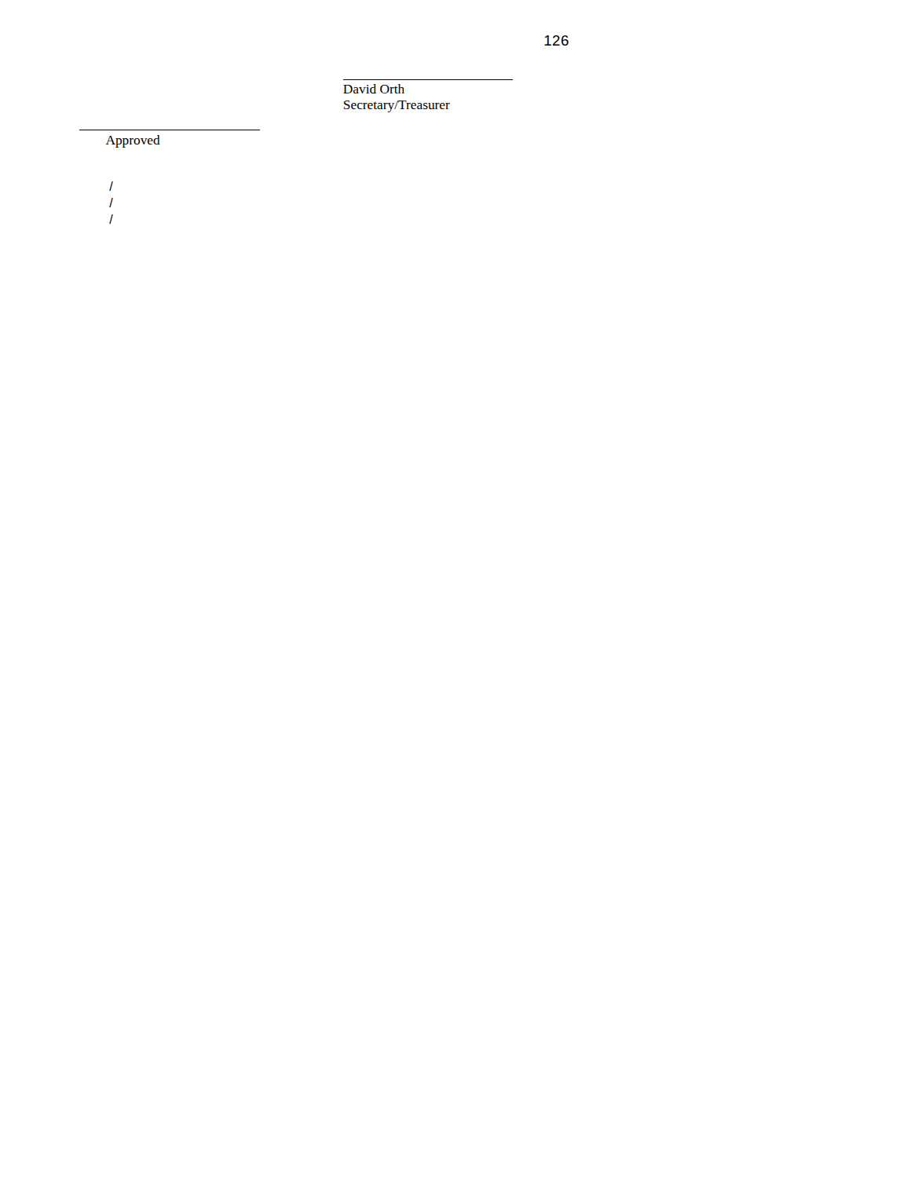126
David Orth
Secretary/Treasurer
Approved
/
/
/